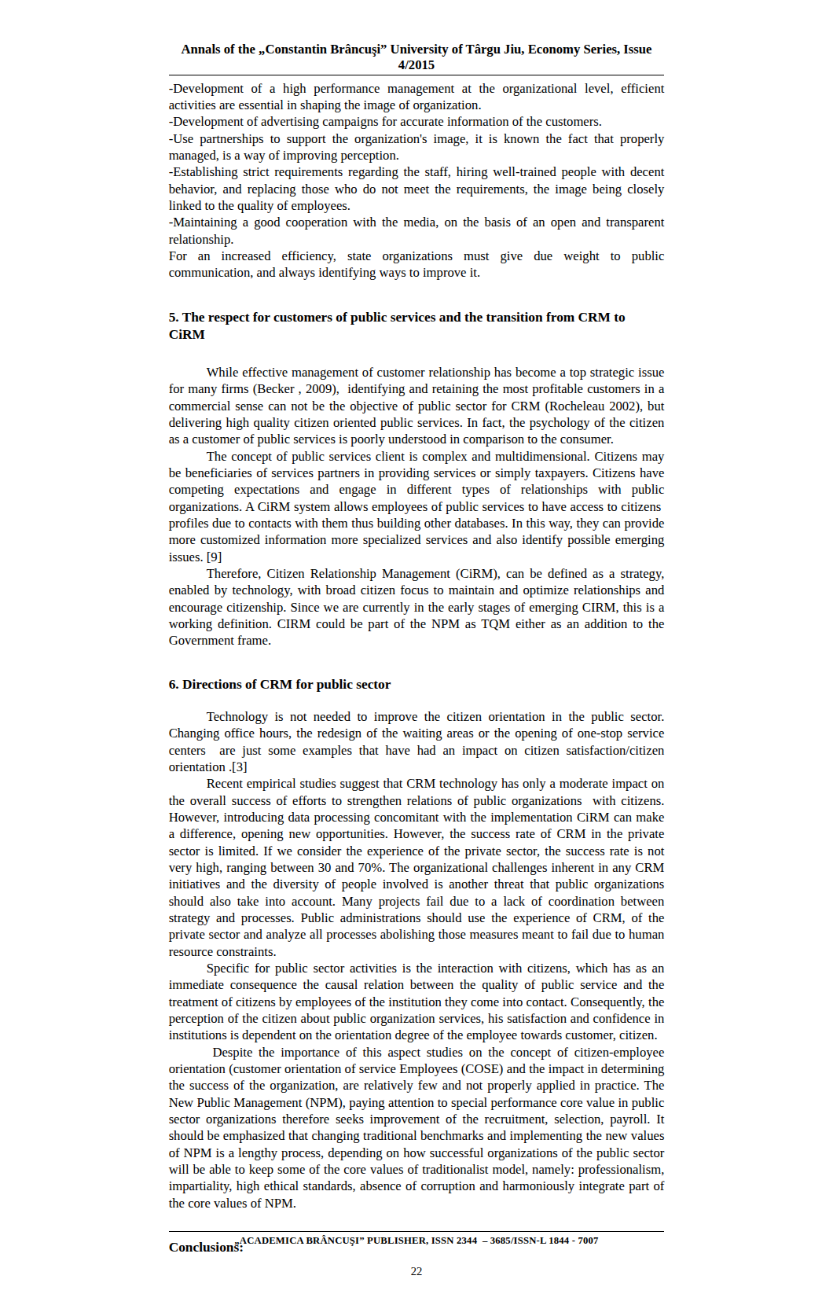Annals of the „Constantin Brâncuşi” University of Târgu Jiu, Economy Series, Issue 4/2015
-Development of a high performance management at the organizational level, efficient activities are essential in shaping the image of organization.
-Development of advertising campaigns for accurate information of the customers.
-Use partnerships to support the organization's image, it is known the fact that properly managed, is a way of improving perception.
-Establishing strict requirements regarding the staff, hiring well-trained people with decent behavior, and replacing those who do not meet the requirements, the image being closely linked to the quality of employees.
-Maintaining a good cooperation with the media, on the basis of an open and transparent relationship.
For an increased efficiency, state organizations must give due weight to public communication, and always identifying ways to improve it.
5. The respect for customers of public services and the transition from CRM to CiRM
While effective management of customer relationship has become a top strategic issue for many firms (Becker , 2009), identifying and retaining the most profitable customers in a commercial sense can not be the objective of public sector for CRM (Rocheleau 2002), but delivering high quality citizen oriented public services. In fact, the psychology of the citizen as a customer of public services is poorly understood in comparison to the consumer.
The concept of public services client is complex and multidimensional. Citizens may be beneficiaries of services partners in providing services or simply taxpayers. Citizens have competing expectations and engage in different types of relationships with public organizations. A CiRM system allows employees of public services to have access to citizens profiles due to contacts with them thus building other databases. In this way, they can provide more customized information more specialized services and also identify possible emerging issues. [9]
Therefore, Citizen Relationship Management (CiRM), can be defined as a strategy, enabled by technology, with broad citizen focus to maintain and optimize relationships and encourage citizenship. Since we are currently in the early stages of emerging CIRM, this is a working definition. CIRM could be part of the NPM as TQM either as an addition to the Government frame.
6. Directions of CRM for public sector
Technology is not needed to improve the citizen orientation in the public sector. Changing office hours, the redesign of the waiting areas or the opening of one-stop service centers are just some examples that have had an impact on citizen satisfaction/citizen orientation .[3]
Recent empirical studies suggest that CRM technology has only a moderate impact on the overall success of efforts to strengthen relations of public organizations with citizens. However, introducing data processing concomitant with the implementation CiRM can make a difference, opening new opportunities. However, the success rate of CRM in the private sector is limited. If we consider the experience of the private sector, the success rate is not very high, ranging between 30 and 70%. The organizational challenges inherent in any CRM initiatives and the diversity of people involved is another threat that public organizations should also take into account. Many projects fail due to a lack of coordination between strategy and processes. Public administrations should use the experience of CRM, of the private sector and analyze all processes abolishing those measures meant to fail due to human resource constraints.
Specific for public sector activities is the interaction with citizens, which has as an immediate consequence the causal relation between the quality of public service and the treatment of citizens by employees of the institution they come into contact. Consequently, the perception of the citizen about public organization services, his satisfaction and confidence in institutions is dependent on the orientation degree of the employee towards customer, citizen.
Despite the importance of this aspect studies on the concept of citizen-employee orientation (customer orientation of service Employees (COSE) and the impact in determining the success of the organization, are relatively few and not properly applied in practice. The New Public Management (NPM), paying attention to special performance core value in public sector organizations therefore seeks improvement of the recruitment, selection, payroll. It should be emphasized that changing traditional benchmarks and implementing the new values of NPM is a lengthy process, depending on how successful organizations of the public sector will be able to keep some of the core values of traditionalist model, namely: professionalism, impartiality, high ethical standards, absence of corruption and harmoniously integrate part of the core values of NPM.
Conclusions:
„ACADEMICA BRÂNCUŞI” PUBLISHER, ISSN 2344 – 3685/ISSN-L 1844 - 7007
22